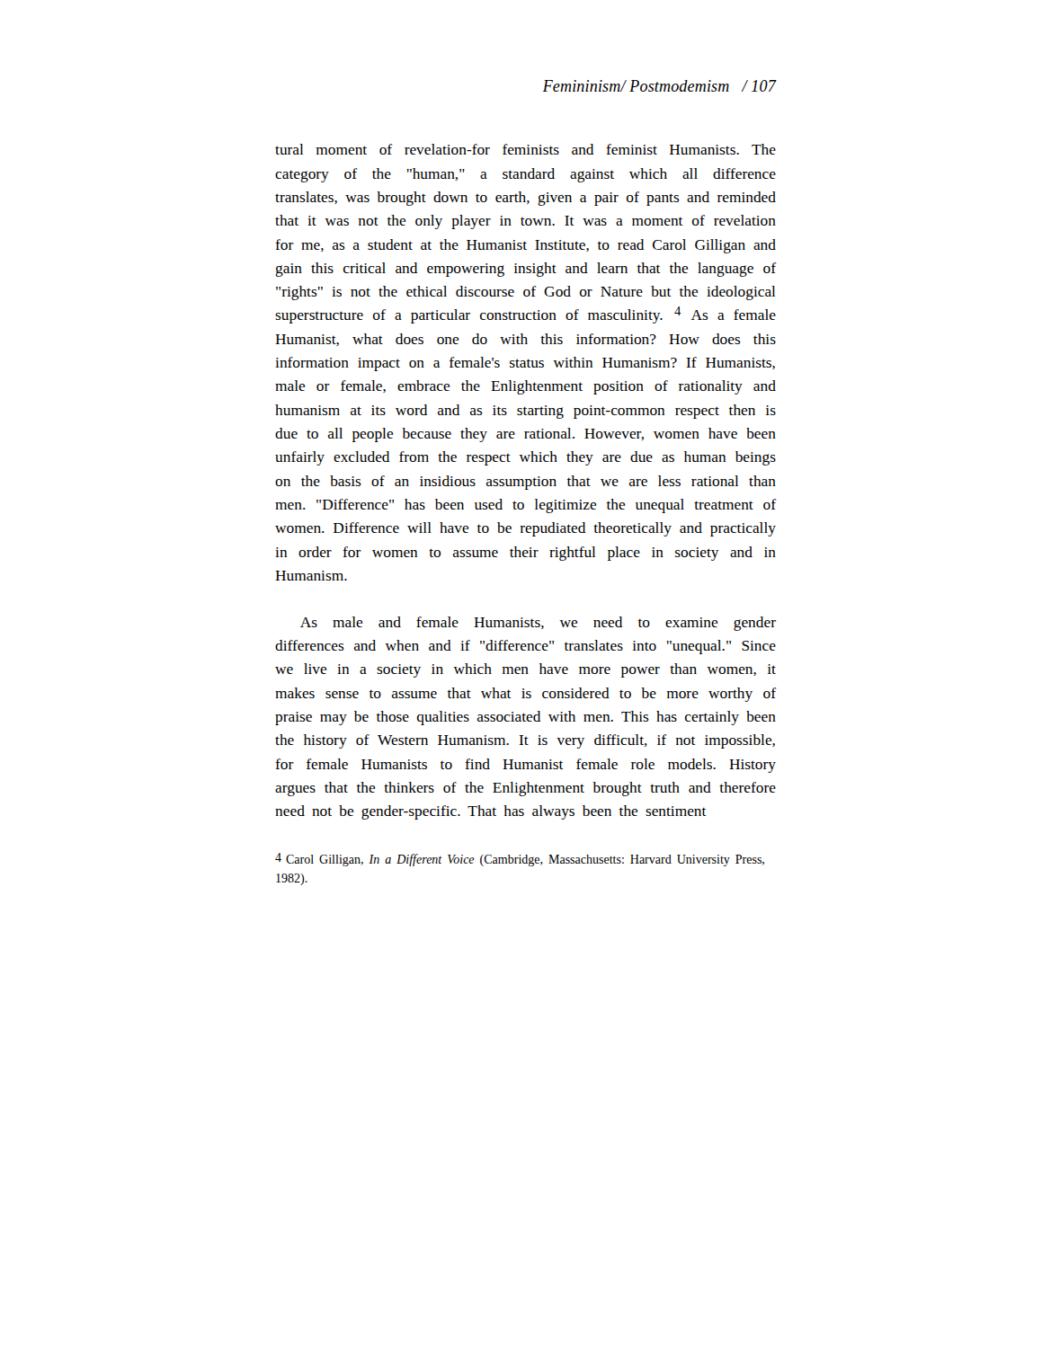Femininism/ Postmodemism / 107
tural moment of revelation-for feminists and feminist Humanists. The category of the "human," a standard against which all difference translates, was brought down to earth, given a pair of pants and reminded that it was not the only player in town. It was a moment of revelation for me, as a student at the Humanist Institute, to read Carol Gilligan and gain this critical and empowering insight and learn that the language of "rights" is not the ethical discourse of God or Nature but the ideological superstructure of a particular construction of masculinity. 4 As a female Humanist, what does one do with this information? How does this information impact on a female's status within Humanism? If Humanists, male or female, embrace the Enlightenment position of rationality and humanism at its word and as its starting point-common respect then is due to all people because they are rational. However, women have been unfairly excluded from the respect which they are due as human beings on the basis of an insidious assumption that we are less rational than men. "Difference" has been used to legitimize the unequal treatment of women. Difference will have to be repudiated theoretically and practically in order for women to assume their rightful place in society and in Humanism.
As male and female Humanists, we need to examine gender differences and when and if "difference" translates into "unequal." Since we live in a society in which men have more power than women, it makes sense to assume that what is considered to be more worthy of praise may be those qualities associated with men. This has certainly been the history of Western Humanism. It is very difficult, if not impossible, for female Humanists to find Humanist female role models. History argues that the thinkers of the Enlightenment brought truth and therefore need not be gender-specific. That has always been the sentiment
4Carol Gilligan, In a Different Voice (Cambridge, Massachusetts: Harvard University Press, 1982).